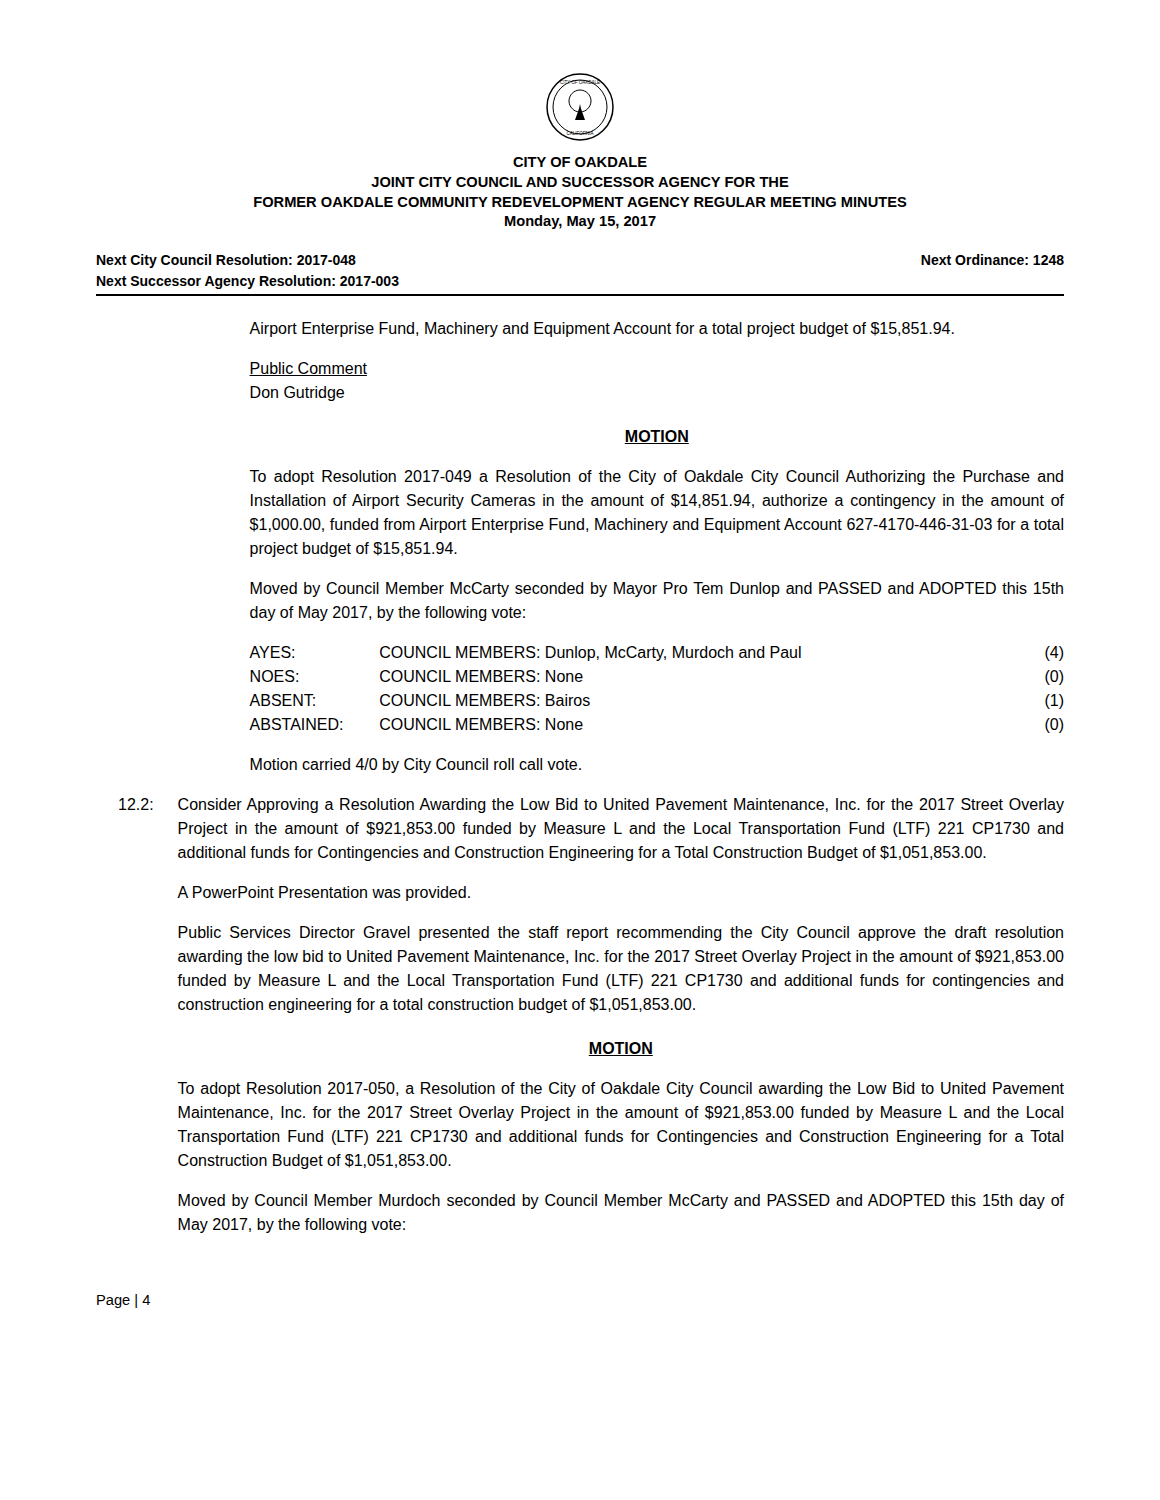CITY OF OAKDALE CALIFORNIA
CITY OF OAKDALE JOINT CITY COUNCIL AND SUCCESSOR AGENCY FOR THE FORMER OAKDALE COMMUNITY REDEVELOPMENT AGENCY REGULAR MEETING MINUTES Monday, May 15, 2017
Next City Council Resolution: 2017-048 Next Successor Agency Resolution: 2017-003
Next Ordinance: 1248
Airport Enterprise Fund, Machinery and Equipment Account for a total project budget of $15,851.94.
Public Comment
Don Gutridge
MOTION
To adopt Resolution 2017-049 a Resolution of the City of Oakdale City Council Authorizing the Purchase and Installation of Airport Security Cameras in the amount of $14,851.94, authorize a contingency in the amount of $1,000.00, funded from Airport Enterprise Fund, Machinery and Equipment Account 627-4170-446-31-03 for a total project budget of $15,851.94.
Moved by Council Member McCarty seconded by Mayor Pro Tem Dunlop and PASSED and ADOPTED this 15th day of May 2017, by the following vote:
| AYES: | COUNCIL MEMBERS: Dunlop, McCarty, Murdoch and Paul | (4) |
| NOES: | COUNCIL MEMBERS: None | (0) |
| ABSENT: | COUNCIL MEMBERS: Bairos | (1) |
| ABSTAINED: | COUNCIL MEMBERS: None | (0) |
Motion carried 4/0 by City Council roll call vote.
12.2:
Consider Approving a Resolution Awarding the Low Bid to United Pavement Maintenance, Inc. for the 2017 Street Overlay Project in the amount of $921,853.00 funded by Measure L and the Local Transportation Fund (LTF) 221 CP1730 and additional funds for Contingencies and Construction Engineering for a Total Construction Budget of $1,051,853.00.
A PowerPoint Presentation was provided.
Public Services Director Gravel presented the staff report recommending the City Council approve the draft resolution awarding the low bid to United Pavement Maintenance, Inc. for the 2017 Street Overlay Project in the amount of $921,853.00 funded by Measure L and the Local Transportation Fund (LTF) 221 CP1730 and additional funds for contingencies and construction engineering for a total construction budget of $1,051,853.00.
MOTION
To adopt Resolution 2017-050, a Resolution of the City of Oakdale City Council awarding the Low Bid to United Pavement Maintenance, Inc. for the 2017 Street Overlay Project in the amount of $921,853.00 funded by Measure L and the Local Transportation Fund (LTF) 221 CP1730 and additional funds for Contingencies and Construction Engineering for a Total Construction Budget of $1,051,853.00.
Moved by Council Member Murdoch seconded by Council Member McCarty and PASSED and ADOPTED this 15th day of May 2017, by the following vote:
Page | 4